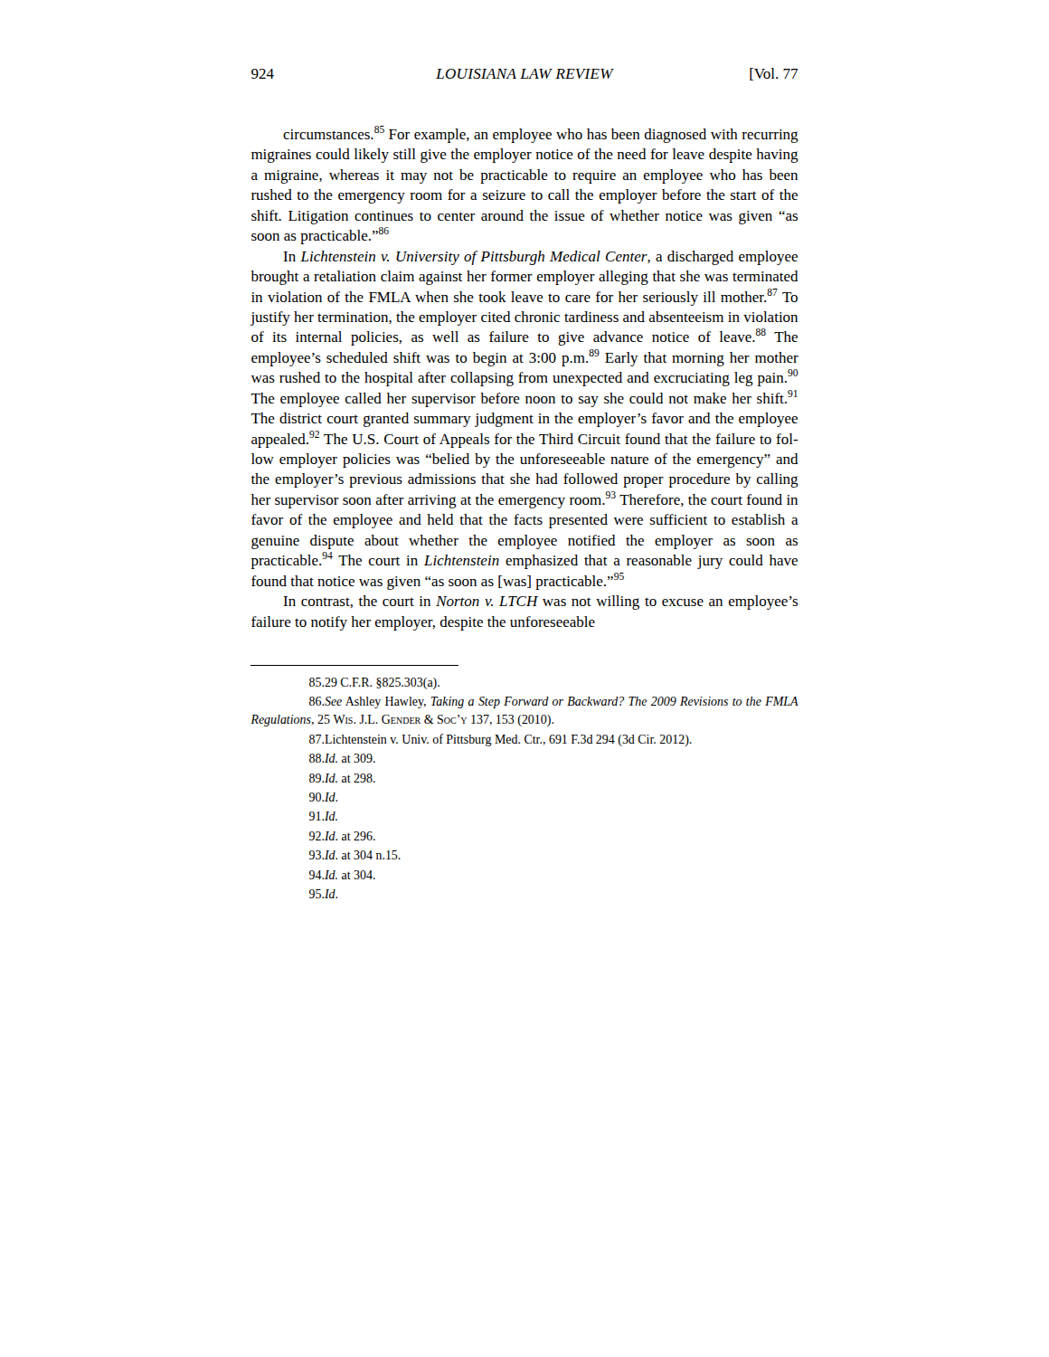924 LOUISIANA LAW REVIEW [Vol. 77
circumstances.85 For example, an employee who has been diagnosed with recurring migraines could likely still give the employer notice of the need for leave despite having a migraine, whereas it may not be practicable to require an employee who has been rushed to the emergency room for a seizure to call the employer before the start of the shift. Litigation continues to center around the issue of whether notice was given “as soon as practicable.”86
In Lichtenstein v. University of Pittsburgh Medical Center, a discharged employee brought a retaliation claim against her former employer alleging that she was terminated in violation of the FMLA when she took leave to care for her seriously ill mother.87 To justify her termination, the employer cited chronic tardiness and absenteeism in violation of its internal policies, as well as failure to give advance notice of leave.88 The employee’s scheduled shift was to begin at 3:00 p.m.89 Early that morning her mother was rushed to the hospital after collapsing from unexpected and excruciating leg pain.90 The employee called her supervisor before noon to say she could not make her shift.91 The district court granted summary judgment in the employer’s favor and the employee appealed.92 The U.S. Court of Appeals for the Third Circuit found that the failure to follow employer policies was “belied by the unforeseeable nature of the emergency” and the employer’s previous admissions that she had followed proper procedure by calling her supervisor soon after arriving at the emergency room.93 Therefore, the court found in favor of the employee and held that the facts presented were sufficient to establish a genuine dispute about whether the employee notified the employer as soon as practicable.94 The court in Lichtenstein emphasized that a reasonable jury could have found that notice was given “as soon as [was] practicable.”95
In contrast, the court in Norton v. LTCH was not willing to excuse an employee’s failure to notify her employer, despite the unforeseeable
85. 29 C.F.R. §825.303(a).
86. See Ashley Hawley, Taking a Step Forward or Backward? The 2009 Revisions to the FMLA Regulations, 25 Wis. J.L. Gender & Soc’y 137, 153 (2010).
87. Lichtenstein v. Univ. of Pittsburg Med. Ctr., 691 F.3d 294 (3d Cir. 2012).
88. Id. at 309.
89. Id. at 298.
90. Id.
91. Id.
92. Id. at 296.
93. Id. at 304 n.15.
94. Id. at 304.
95. Id.